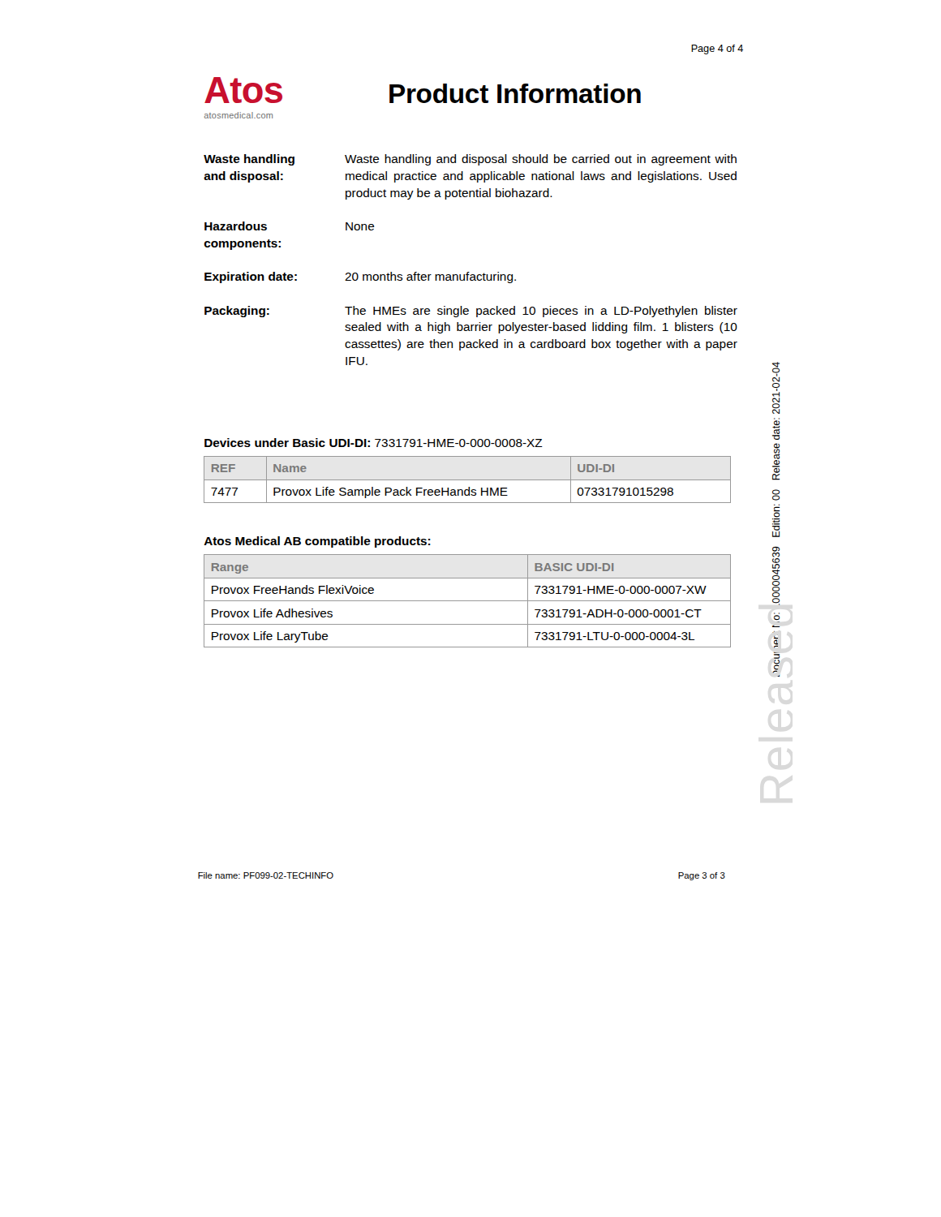Document No: 10000045639 Edition: 00 Release date: 2021-02-04
Released
Page 4 of 4
Atos
atosmedical.com
Product Information
Waste handling
and disposal:
Waste handling and disposal should be carried out in agreement with medical practice and applicable national laws and legislations. Used product may be a potential biohazard.
Hazardous
components:
None
Expiration date:
20 months after manufacturing.
Packaging:
The HMEs are single packed 10 pieces in a LD-Polyethylen blister sealed with a high barrier polyester-based lidding film. 1 blisters (10 cassettes) are then packed in a cardboard box together with a paper IFU.
Devices under Basic UDI-DI: 7331791-HME-0-000-0008-XZ
| REF | Name | UDI-DI |
| --- | --- | --- |
| 7477 | Provox Life Sample Pack FreeHands HME | 07331791015298 |
Atos Medical AB compatible products:
| Range | BASIC UDI-DI |
| --- | --- |
| Provox FreeHands FlexiVoice | 7331791-HME-0-000-0007-XW |
| Provox Life Adhesives | 7331791-ADH-0-000-0001-CT |
| Provox Life LaryTube | 7331791-LTU-0-000-0004-3L |
File name: PF099-02-TECHINFO
Page 3 of 3